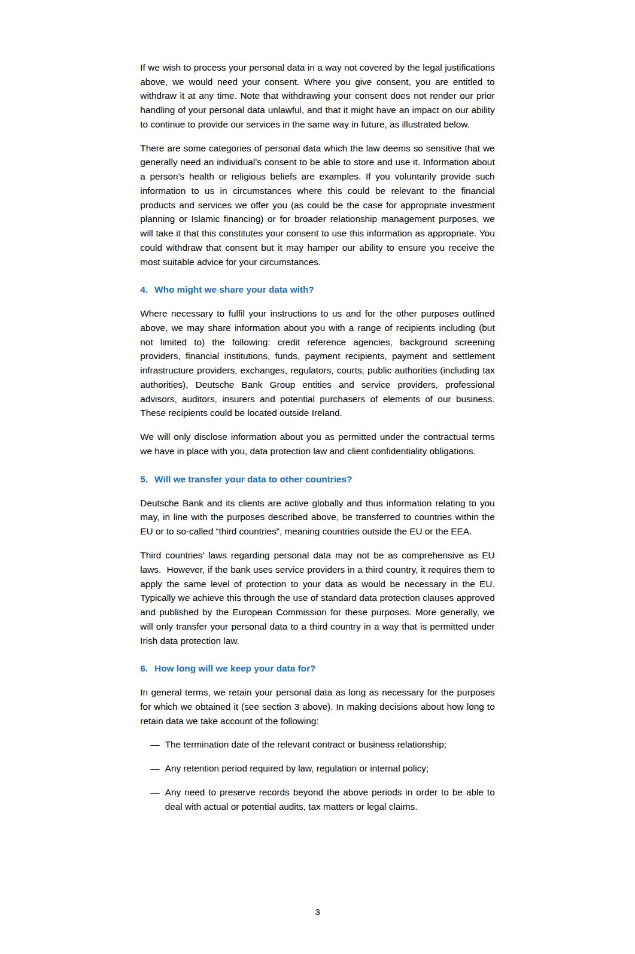If we wish to process your personal data in a way not covered by the legal justifications above, we would need your consent. Where you give consent, you are entitled to withdraw it at any time. Note that withdrawing your consent does not render our prior handling of your personal data unlawful, and that it might have an impact on our ability to continue to provide our services in the same way in future, as illustrated below.
There are some categories of personal data which the law deems so sensitive that we generally need an individual’s consent to be able to store and use it. Information about a person’s health or religious beliefs are examples. If you voluntarily provide such information to us in circumstances where this could be relevant to the financial products and services we offer you (as could be the case for appropriate investment planning or Islamic financing) or for broader relationship management purposes, we will take it that this constitutes your consent to use this information as appropriate. You could withdraw that consent but it may hamper our ability to ensure you receive the most suitable advice for your circumstances.
4. Who might we share your data with?
Where necessary to fulfil your instructions to us and for the other purposes outlined above, we may share information about you with a range of recipients including (but not limited to) the following: credit reference agencies, background screening providers, financial institutions, funds, payment recipients, payment and settlement infrastructure providers, exchanges, regulators, courts, public authorities (including tax authorities), Deutsche Bank Group entities and service providers, professional advisors, auditors, insurers and potential purchasers of elements of our business. These recipients could be located outside Ireland.
We will only disclose information about you as permitted under the contractual terms we have in place with you, data protection law and client confidentiality obligations.
5. Will we transfer your data to other countries?
Deutsche Bank and its clients are active globally and thus information relating to you may, in line with the purposes described above, be transferred to countries within the EU or to so-called “third countries”, meaning countries outside the EU or the EEA.
Third countries’ laws regarding personal data may not be as comprehensive as EU laws. However, if the bank uses service providers in a third country, it requires them to apply the same level of protection to your data as would be necessary in the EU. Typically we achieve this through the use of standard data protection clauses approved and published by the European Commission for these purposes. More generally, we will only transfer your personal data to a third country in a way that is permitted under Irish data protection law.
6. How long will we keep your data for?
In general terms, we retain your personal data as long as necessary for the purposes for which we obtained it (see section 3 above). In making decisions about how long to retain data we take account of the following:
The termination date of the relevant contract or business relationship;
Any retention period required by law, regulation or internal policy;
Any need to preserve records beyond the above periods in order to be able to deal with actual or potential audits, tax matters or legal claims.
3